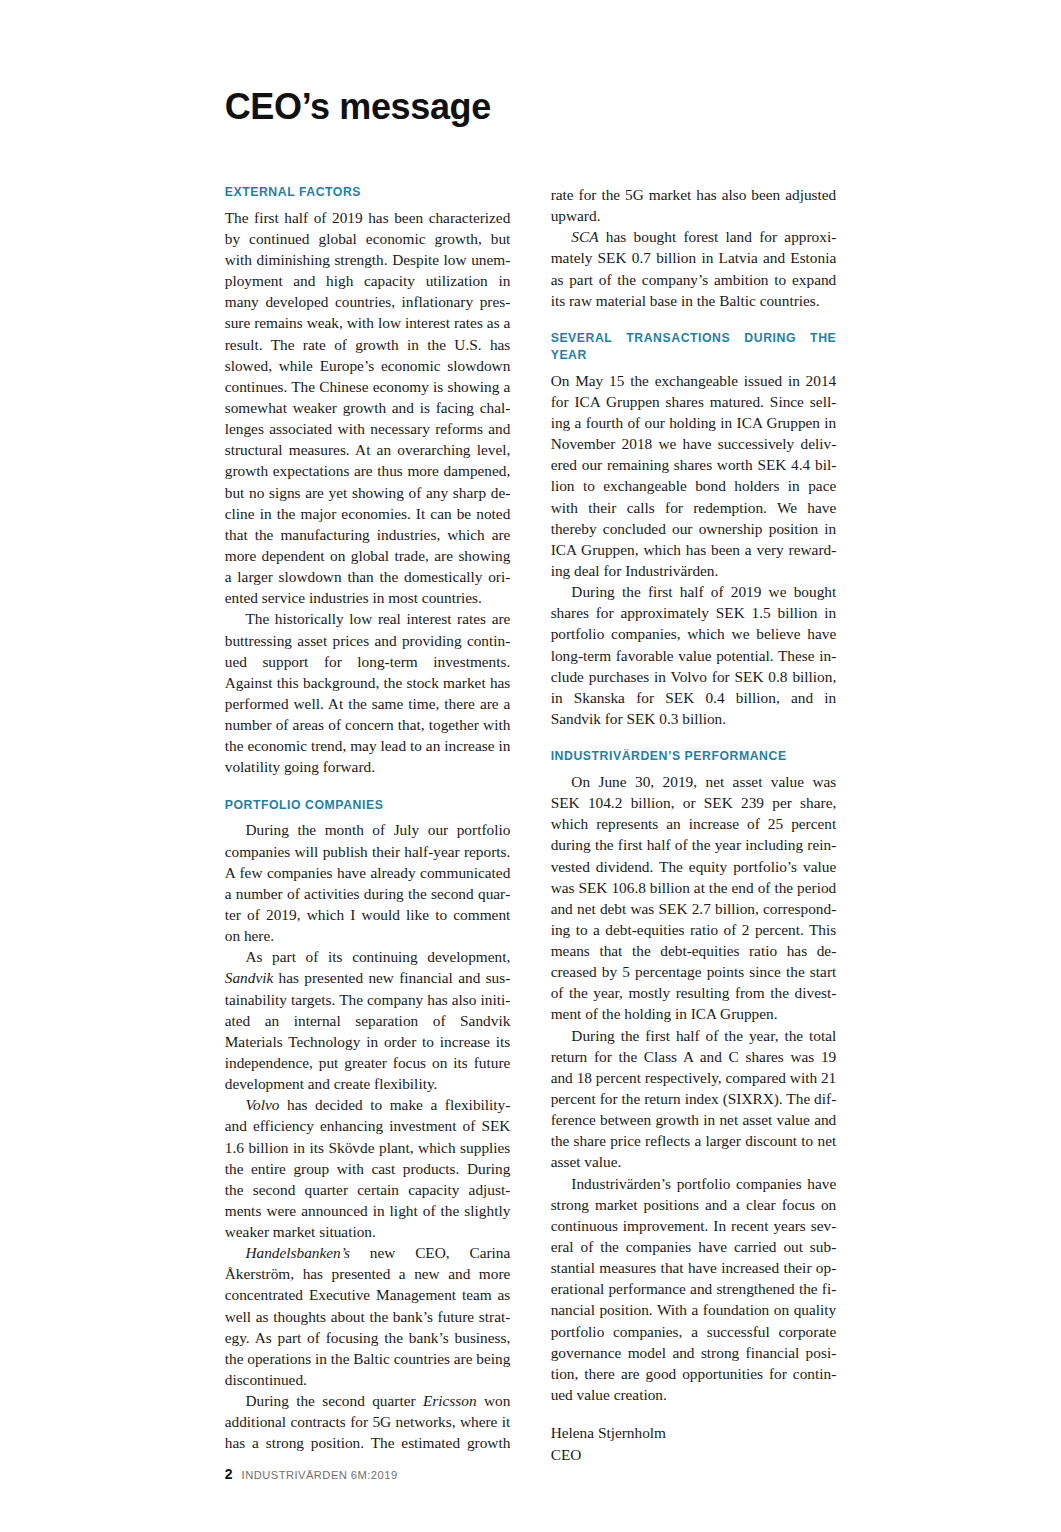CEO’s message
External factors
The first half of 2019 has been characterized by continued global economic growth, but with diminishing strength. Despite low unemployment and high capacity utilization in many developed countries, inflationary pressure remains weak, with low interest rates as a result. The rate of growth in the U.S. has slowed, while Europe’s economic slowdown continues. The Chinese economy is showing a somewhat weaker growth and is facing challenges associated with necessary reforms and structural measures. At an overarching level, growth expectations are thus more dampened, but no signs are yet showing of any sharp decline in the major economies. It can be noted that the manufacturing industries, which are more dependent on global trade, are showing a larger slowdown than the domestically oriented service industries in most countries.
The historically low real interest rates are buttressing asset prices and providing continued support for long-term investments. Against this background, the stock market has performed well. At the same time, there are a number of areas of concern that, together with the economic trend, may lead to an increase in volatility going forward.
Portfolio companies
During the month of July our portfolio companies will publish their half-year reports. A few companies have already communicated a number of activities during the second quarter of 2019, which I would like to comment on here.
As part of its continuing development, Sandvik has presented new financial and sustainability targets. The company has also initiated an internal separation of Sandvik Materials Technology in order to increase its independence, put greater focus on its future development and create flexibility.
Volvo has decided to make a flexibility- and efficiency enhancing investment of SEK 1.6 billion in its Skövde plant, which supplies the entire group with cast products. During the second quarter certain capacity adjustments were announced in light of the slightly weaker market situation.
Handelsbanken’s new CEO, Carina Åkerström, has presented a new and more concentrated Executive Management team as well as thoughts about the bank’s future strategy. As part of focusing the bank’s business, the operations in the Baltic countries are being discontinued.
During the second quarter Ericsson won additional contracts for 5G networks, where it has a strong position. The estimated growth rate for the 5G market has also been adjusted upward.
SCA has bought forest land for approximately SEK 0.7 billion in Latvia and Estonia as part of the company’s ambition to expand its raw material base in the Baltic countries.
Several transactions during the year
On May 15 the exchangeable issued in 2014 for ICA Gruppen shares matured. Since selling a fourth of our holding in ICA Gruppen in November 2018 we have successively delivered our remaining shares worth SEK 4.4 billion to exchangeable bond holders in pace with their calls for redemption. We have thereby concluded our ownership position in ICA Gruppen, which has been a very rewarding deal for Industrivärden.
During the first half of 2019 we bought shares for approximately SEK 1.5 billion in portfolio companies, which we believe have long-term favorable value potential. These include purchases in Volvo for SEK 0.8 billion, in Skanska for SEK 0.4 billion, and in Sandvik for SEK 0.3 billion.
Industrivärden’s performance
On June 30, 2019, net asset value was SEK 104.2 billion, or SEK 239 per share, which represents an increase of 25 percent during the first half of the year including reinvested dividend. The equity portfolio’s value was SEK 106.8 billion at the end of the period and net debt was SEK 2.7 billion, corresponding to a debt-equities ratio of 2 percent. This means that the debt-equities ratio has decreased by 5 percentage points since the start of the year, mostly resulting from the divestment of the holding in ICA Gruppen.
During the first half of the year, the total return for the Class A and C shares was 19 and 18 percent respectively, compared with 21 percent for the return index (SIXRX). The difference between growth in net asset value and the share price reflects a larger discount to net asset value.
Industrivärden’s portfolio companies have strong market positions and a clear focus on continuous improvement. In recent years several of the companies have carried out substantial measures that have increased their operational performance and strengthened the financial position. With a foundation on quality portfolio companies, a successful corporate governance model and strong financial position, there are good opportunities for continued value creation.
Helena Stjernholm
CEO
2 INDUSTRIVÄRDEN 6M:2019